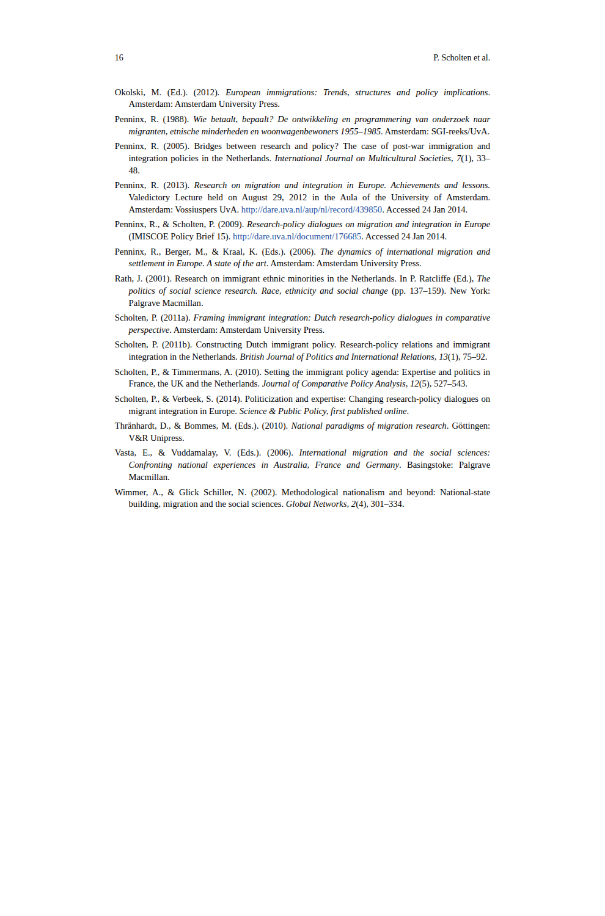16 P. Scholten et al.
Okolski, M. (Ed.). (2012). European immigrations: Trends, structures and policy implications. Amsterdam: Amsterdam University Press.
Penninx, R. (1988). Wie betaalt, bepaalt? De ontwikkeling en programmering van onderzoek naar migranten, etnische minderheden en woonwagenbewoners 1955–1985. Amsterdam: SGI-reeks/UvA.
Penninx, R. (2005). Bridges between research and policy? The case of post-war immigration and integration policies in the Netherlands. International Journal on Multicultural Societies, 7(1), 33–48.
Penninx, R. (2013). Research on migration and integration in Europe. Achievements and lessons. Valedictory Lecture held on August 29, 2012 in the Aula of the University of Amsterdam. Amsterdam: Vossiuspers UvA. http://dare.uva.nl/aup/nl/record/439850. Accessed 24 Jan 2014.
Penninx, R., & Scholten, P. (2009). Research-policy dialogues on migration and integration in Europe (IMISCOE Policy Brief 15). http://dare.uva.nl/document/176685. Accessed 24 Jan 2014.
Penninx, R., Berger, M., & Kraal, K. (Eds.). (2006). The dynamics of international migration and settlement in Europe. A state of the art. Amsterdam: Amsterdam University Press.
Rath, J. (2001). Research on immigrant ethnic minorities in the Netherlands. In P. Ratcliffe (Ed.), The politics of social science research. Race, ethnicity and social change (pp. 137–159). New York: Palgrave Macmillan.
Scholten, P. (2011a). Framing immigrant integration: Dutch research-policy dialogues in comparative perspective. Amsterdam: Amsterdam University Press.
Scholten, P. (2011b). Constructing Dutch immigrant policy. Research-policy relations and immigrant integration in the Netherlands. British Journal of Politics and International Relations, 13(1), 75–92.
Scholten, P., & Timmermans, A. (2010). Setting the immigrant policy agenda: Expertise and politics in France, the UK and the Netherlands. Journal of Comparative Policy Analysis, 12(5), 527–543.
Scholten, P., & Verbeek, S. (2014). Politicization and expertise: Changing research-policy dialogues on migrant integration in Europe. Science & Public Policy, first published online.
Thränhardt, D., & Bommes, M. (Eds.). (2010). National paradigms of migration research. Göttingen: V&R Unipress.
Vasta, E., & Vuddamalay, V. (Eds.). (2006). International migration and the social sciences: Confronting national experiences in Australia, France and Germany. Basingstoke: Palgrave Macmillan.
Wimmer, A., & Glick Schiller, N. (2002). Methodological nationalism and beyond: National-state building, migration and the social sciences. Global Networks, 2(4), 301–334.